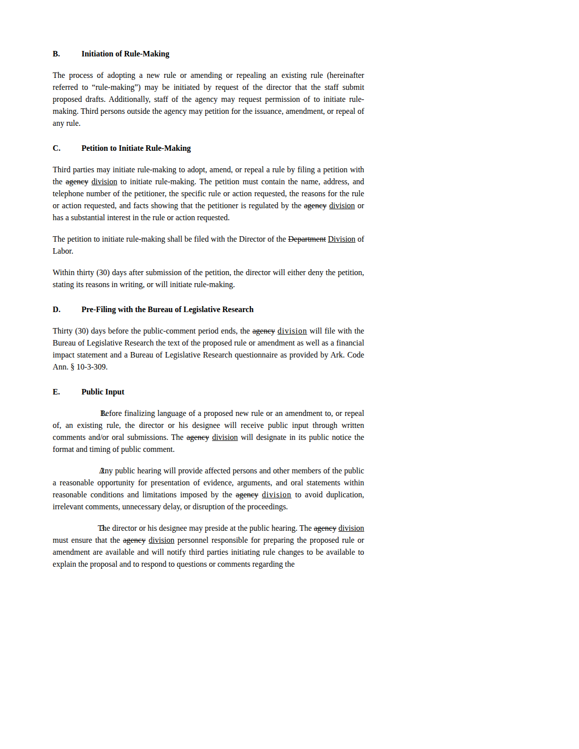B. Initiation of Rule-Making
The process of adopting a new rule or amending or repealing an existing rule (hereinafter referred to “rule-making”) may be initiated by request of the director that the staff submit proposed drafts. Additionally, staff of the agency may request permission of to initiate rule-making. Third persons outside the agency may petition for the issuance, amendment, or repeal of any rule.
C. Petition to Initiate Rule-Making
Third parties may initiate rule-making to adopt, amend, or repeal a rule by filing a petition with the agency division to initiate rule-making. The petition must contain the name, address, and telephone number of the petitioner, the specific rule or action requested, the reasons for the rule or action requested, and facts showing that the petitioner is regulated by the agency division or has a substantial interest in the rule or action requested.
The petition to initiate rule-making shall be filed with the Director of the Department Division of Labor.
Within thirty (30) days after submission of the petition, the director will either deny the petition, stating its reasons in writing, or will initiate rule-making.
D. Pre-Filing with the Bureau of Legislative Research
Thirty (30) days before the public-comment period ends, the agency division will file with the Bureau of Legislative Research the text of the proposed rule or amendment as well as a financial impact statement and a Bureau of Legislative Research questionnaire as provided by Ark. Code Ann. § 10-3-309.
E. Public Input
1. Before finalizing language of a proposed new rule or an amendment to, or repeal of, an existing rule, the director or his designee will receive public input through written comments and/or oral submissions. The agency division will designate in its public notice the format and timing of public comment.
2. Any public hearing will provide affected persons and other members of the public a reasonable opportunity for presentation of evidence, arguments, and oral statements within reasonable conditions and limitations imposed by the agency division to avoid duplication, irrelevant comments, unnecessary delay, or disruption of the proceedings.
3. The director or his designee may preside at the public hearing. The agency division must ensure that the agency division personnel responsible for preparing the proposed rule or amendment are available and will notify third parties initiating rule changes to be available to explain the proposal and to respond to questions or comments regarding the